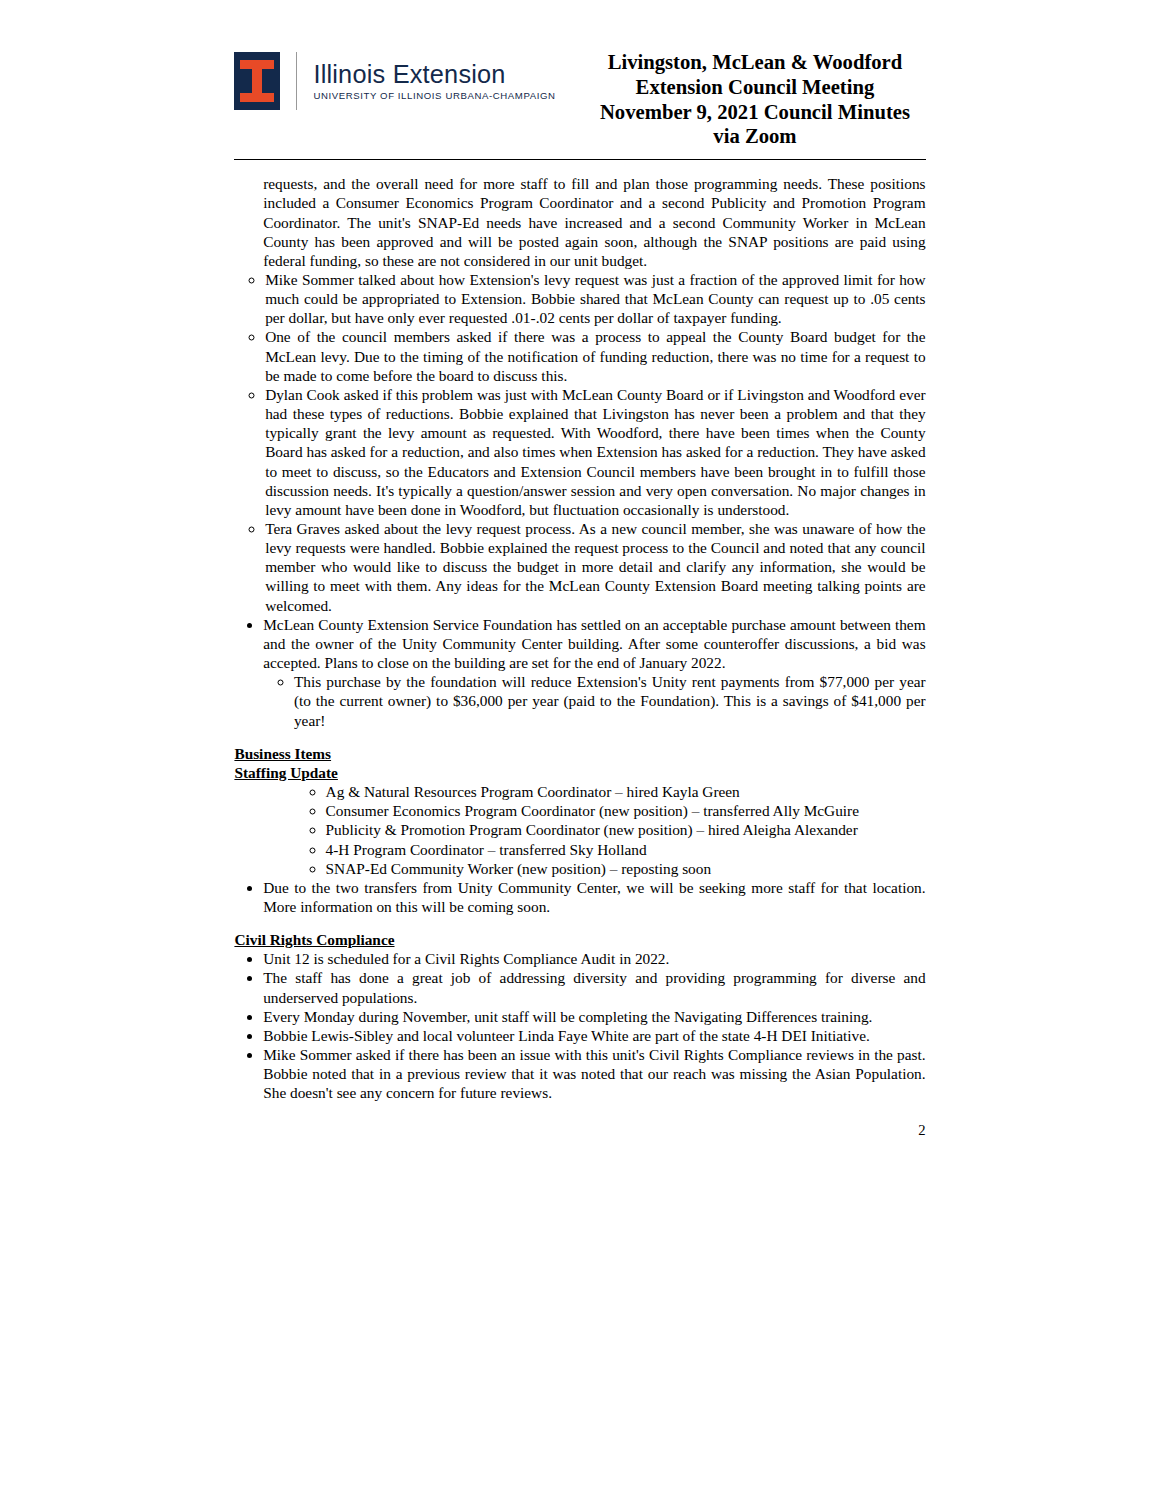Illinois Extension
UNIVERSITY OF ILLINOIS URBANA-CHAMPAIGN
Livingston, McLean & Woodford
Extension Council Meeting
November 9, 2021 Council Minutes
via Zoom
requests, and the overall need for more staff to fill and plan those programming needs. These positions included a Consumer Economics Program Coordinator and a second Publicity and Promotion Program Coordinator. The unit's SNAP-Ed needs have increased and a second Community Worker in McLean County has been approved and will be posted again soon, although the SNAP positions are paid using federal funding, so these are not considered in our unit budget.
Mike Sommer talked about how Extension's levy request was just a fraction of the approved limit for how much could be appropriated to Extension. Bobbie shared that McLean County can request up to .05 cents per dollar, but have only ever requested .01-.02 cents per dollar of taxpayer funding.
One of the council members asked if there was a process to appeal the County Board budget for the McLean levy. Due to the timing of the notification of funding reduction, there was no time for a request to be made to come before the board to discuss this.
Dylan Cook asked if this problem was just with McLean County Board or if Livingston and Woodford ever had these types of reductions. Bobbie explained that Livingston has never been a problem and that they typically grant the levy amount as requested. With Woodford, there have been times when the County Board has asked for a reduction, and also times when Extension has asked for a reduction. They have asked to meet to discuss, so the Educators and Extension Council members have been brought in to fulfill those discussion needs. It's typically a question/answer session and very open conversation. No major changes in levy amount have been done in Woodford, but fluctuation occasionally is understood.
Tera Graves asked about the levy request process. As a new council member, she was unaware of how the levy requests were handled. Bobbie explained the request process to the Council and noted that any council member who would like to discuss the budget in more detail and clarify any information, she would be willing to meet with them. Any ideas for the McLean County Extension Board meeting talking points are welcomed.
McLean County Extension Service Foundation has settled on an acceptable purchase amount between them and the owner of the Unity Community Center building. After some counteroffer discussions, a bid was accepted. Plans to close on the building are set for the end of January 2022.
This purchase by the foundation will reduce Extension's Unity rent payments from $77,000 per year (to the current owner) to $36,000 per year (paid to the Foundation). This is a savings of $41,000 per year!
Business Items
Staffing Update
Ag & Natural Resources Program Coordinator – hired Kayla Green
Consumer Economics Program Coordinator (new position) – transferred Ally McGuire
Publicity & Promotion Program Coordinator (new position) – hired Aleigha Alexander
4-H Program Coordinator – transferred Sky Holland
SNAP-Ed Community Worker (new position) – reposting soon
Due to the two transfers from Unity Community Center, we will be seeking more staff for that location. More information on this will be coming soon.
Civil Rights Compliance
Unit 12 is scheduled for a Civil Rights Compliance Audit in 2022.
The staff has done a great job of addressing diversity and providing programming for diverse and underserved populations.
Every Monday during November, unit staff will be completing the Navigating Differences training.
Bobbie Lewis-Sibley and local volunteer Linda Faye White are part of the state 4-H DEI Initiative.
Mike Sommer asked if there has been an issue with this unit's Civil Rights Compliance reviews in the past. Bobbie noted that in a previous review that it was noted that our reach was missing the Asian Population. She doesn't see any concern for future reviews.
2